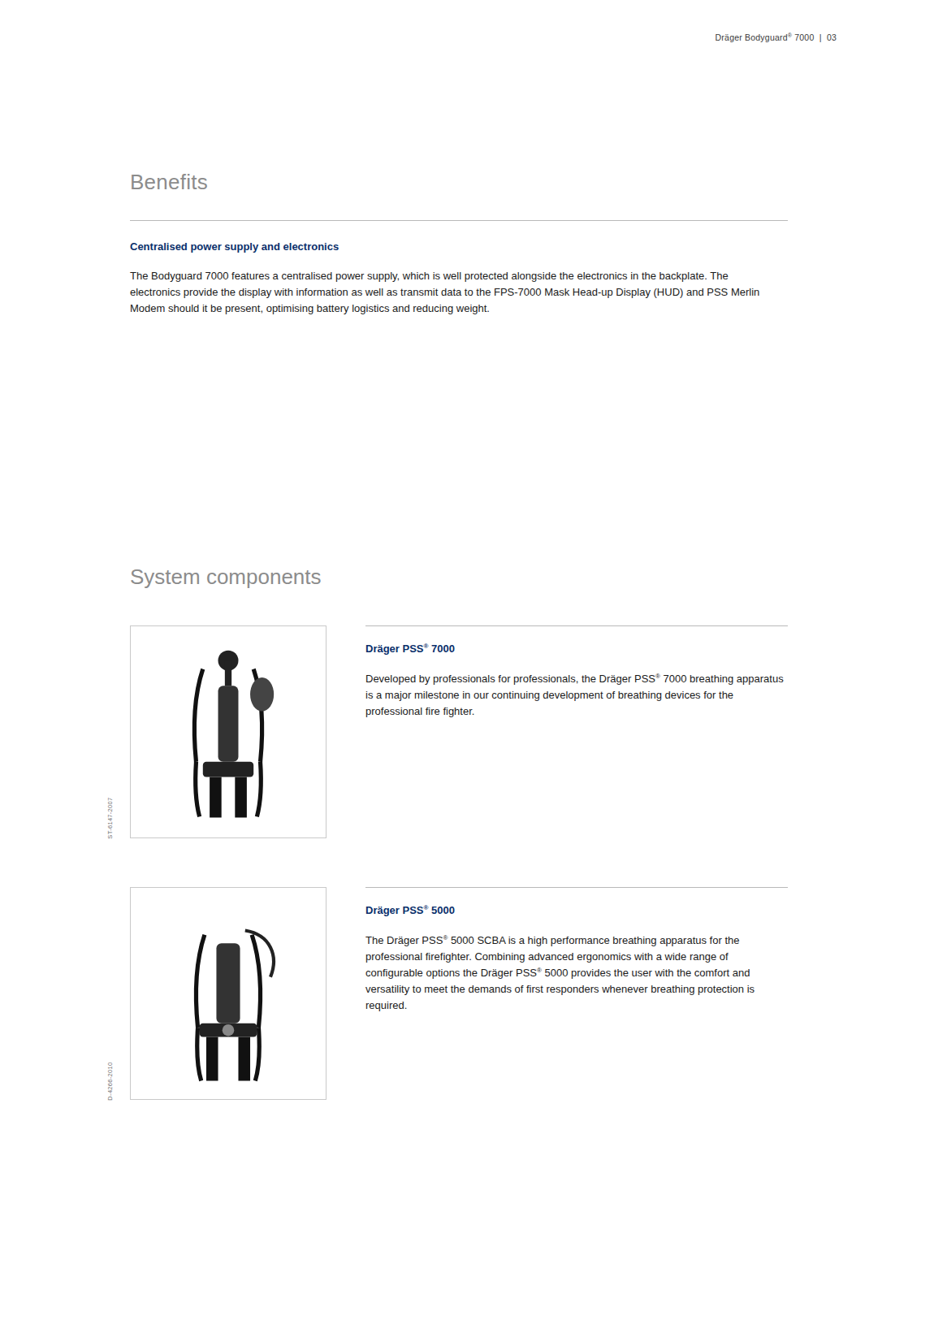Dräger Bodyguard® 7000 | 03
Benefits
Centralised power supply and electronics
The Bodyguard 7000 features a centralised power supply, which is well protected alongside the electronics in the backplate. The electronics provide the display with information as well as transmit data to the FPS-7000 Mask Head-up Display (HUD) and PSS Merlin Modem should it be present, optimising battery logistics and reducing weight.
System components
ST-6147-2007
Dräger PSS® 7000
Developed by professionals for professionals, the Dräger PSS® 7000 breathing apparatus is a major milestone in our continuing development of breathing devices for the professional fire fighter.
D-4266-2010
Dräger PSS® 5000
The Dräger PSS® 5000 SCBA is a high performance breathing apparatus for the professional firefighter. Combining advanced ergonomics with a wide range of configurable options the Dräger PSS® 5000 provides the user with the comfort and versatility to meet the demands of first responders whenever breathing protection is required.